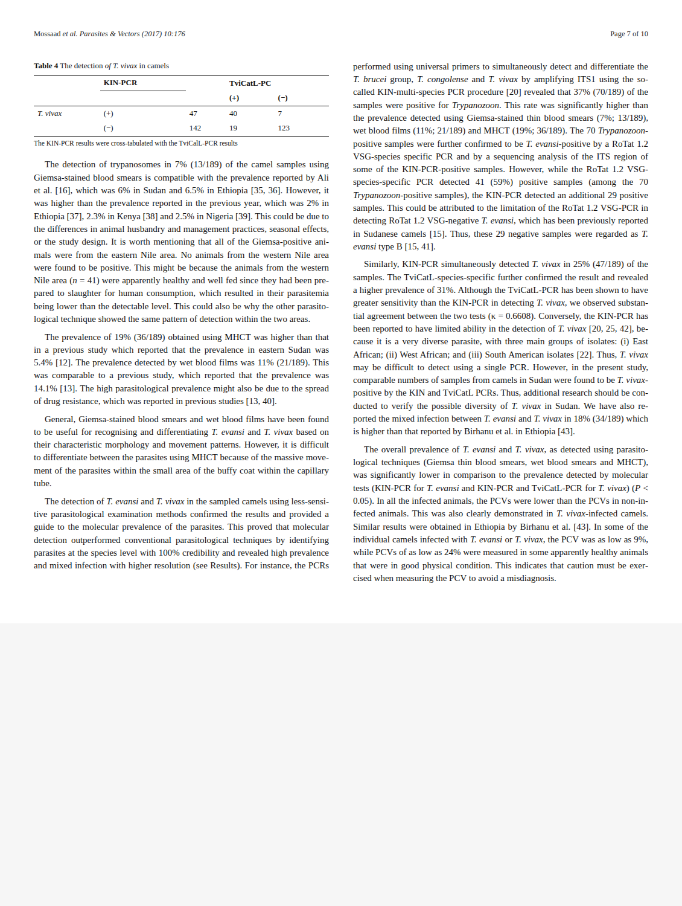Mossaad et al. Parasites & Vectors (2017) 10:176
Page 7 of 10
Table 4 The detection of T. vivax in camels
| | KIN-PCR | | TviCatL-PC |
| --- | --- | --- | --- |
| | | | (+) | (−) |
| T. vivax | (+) | 47 | 40 | 7 |
| | (−) | 142 | 19 | 123 |
The KIN-PCR results were cross-tabulated with the TviCalL-PCR results
The detection of trypanosomes in 7% (13/189) of the camel samples using Giemsa-stained blood smears is compatible with the prevalence reported by Ali et al. [16], which was 6% in Sudan and 6.5% in Ethiopia [35, 36]. However, it was higher than the prevalence reported in the previous year, which was 2% in Ethiopia [37], 2.3% in Kenya [38] and 2.5% in Nigeria [39]. This could be due to the differences in animal husbandry and management practices, seasonal effects, or the study design. It is worth mentioning that all of the Giemsa-positive animals were from the eastern Nile area. No animals from the western Nile area were found to be positive. This might be because the animals from the western Nile area (n = 41) were apparently healthy and well fed since they had been prepared to slaughter for human consumption, which resulted in their parasitemia being lower than the detectable level. This could also be why the other parasitological technique showed the same pattern of detection within the two areas.
The prevalence of 19% (36/189) obtained using MHCT was higher than that in a previous study which reported that the prevalence in eastern Sudan was 5.4% [12]. The prevalence detected by wet blood films was 11% (21/189). This was comparable to a previous study, which reported that the prevalence was 14.1% [13]. The high parasitological prevalence might also be due to the spread of drug resistance, which was reported in previous studies [13, 40].
General, Giemsa-stained blood smears and wet blood films have been found to be useful for recognising and differentiating T. evansi and T. vivax based on their characteristic morphology and movement patterns. However, it is difficult to differentiate between the parasites using MHCT because of the massive movement of the parasites within the small area of the buffy coat within the capillary tube.
The detection of T. evansi and T. vivax in the sampled camels using less-sensitive parasitological examination methods confirmed the results and provided a guide to the molecular prevalence of the parasites. This proved that molecular detection outperformed conventional parasitological techniques by identifying parasites at the species level with 100% credibility and revealed high prevalence and mixed infection with higher resolution (see Results). For instance, the PCRs performed using universal primers to simultaneously detect and differentiate the T. brucei group, T. congolense and T. vivax by amplifying ITS1 using the so-called KIN-multi-species PCR procedure [20] revealed that 37% (70/189) of the samples were positive for Trypanozoon. This rate was significantly higher than the prevalence detected using Giemsa-stained thin blood smears (7%; 13/189), wet blood films (11%; 21/189) and MHCT (19%; 36/189). The 70 Trypanozoon-positive samples were further confirmed to be T. evansi-positive by a RoTat 1.2 VSG-species specific PCR and by a sequencing analysis of the ITS region of some of the KIN-PCR-positive samples. However, while the RoTat 1.2 VSG-species-specific PCR detected 41 (59%) positive samples (among the 70 Trypanozoon-positive samples), the KIN-PCR detected an additional 29 positive samples. This could be attributed to the limitation of the RoTat 1.2 VSG-PCR in detecting RoTat 1.2 VSG-negative T. evansi, which has been previously reported in Sudanese camels [15]. Thus, these 29 negative samples were regarded as T. evansi type B [15, 41].
Similarly, KIN-PCR simultaneously detected T. vivax in 25% (47/189) of the samples. The TviCatL-species-specific further confirmed the result and revealed a higher prevalence of 31%. Although the TviCatL-PCR has been shown to have greater sensitivity than the KIN-PCR in detecting T. vivax, we observed substantial agreement between the two tests (κ = 0.6608). Conversely, the KIN-PCR has been reported to have limited ability in the detection of T. vivax [20, 25, 42], because it is a very diverse parasite, with three main groups of isolates: (i) East African; (ii) West African; and (iii) South American isolates [22]. Thus, T. vivax may be difficult to detect using a single PCR. However, in the present study, comparable numbers of samples from camels in Sudan were found to be T. vivax-positive by the KIN and TviCatL PCRs. Thus, additional research should be conducted to verify the possible diversity of T. vivax in Sudan. We have also reported the mixed infection between T. evansi and T. vivax in 18% (34/189) which is higher than that reported by Birhanu et al. in Ethiopia [43].
The overall prevalence of T. evansi and T. vivax, as detected using parasitological techniques (Giemsa thin blood smears, wet blood smears and MHCT), was significantly lower in comparison to the prevalence detected by molecular tests (KIN-PCR for T. evansi and KIN-PCR and TviCatL-PCR for T. vivax) (P < 0.05). In all the infected animals, the PCVs were lower than the PCVs in non-infected animals. This was also clearly demonstrated in T. vivax-infected camels. Similar results were obtained in Ethiopia by Birhanu et al. [43]. In some of the individual camels infected with T. evansi or T. vivax, the PCV was as low as 9%, while PCVs of as low as 24% were measured in some apparently healthy animals that were in good physical condition. This indicates that caution must be exercised when measuring the PCV to avoid a misdiagnosis.